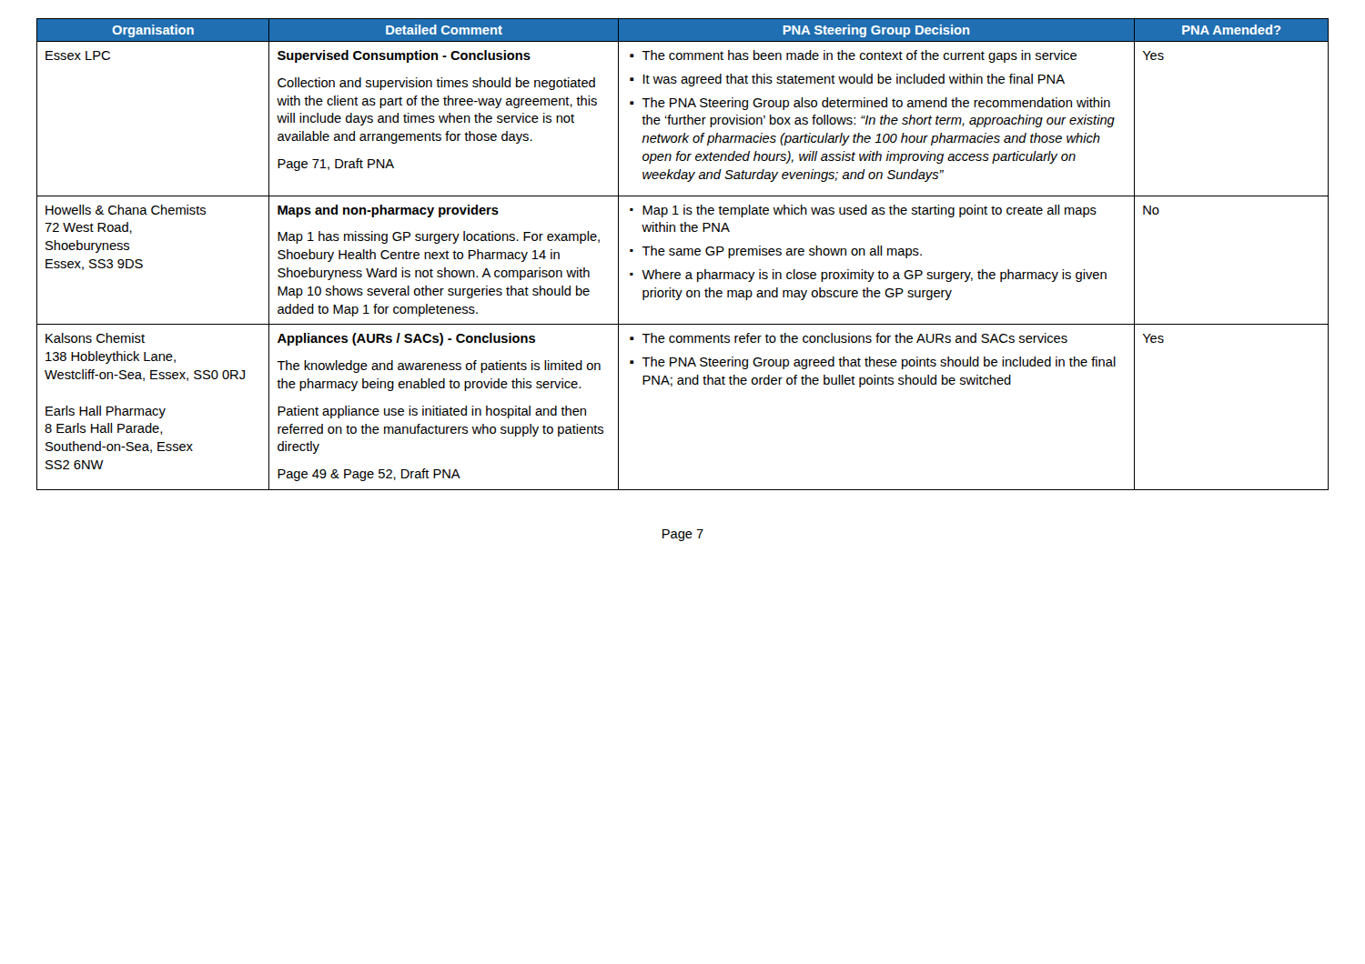| Organisation | Detailed Comment | PNA Steering Group Decision | PNA Amended? |
| --- | --- | --- | --- |
| Essex LPC | Supervised Consumption - Conclusions Collection and supervision times should be negotiated with the client as part of the three-way agreement, this will include days and times when the service is not available and arrangements for those days. Page 71, Draft PNA | The comment has been made in the context of the current gaps in service It was agreed that this statement would be included within the final PNA The PNA Steering Group also determined to amend the recommendation within the ‘further provision’ box as follows: “In the short term, approaching our existing network of pharmacies (particularly the 100 hour pharmacies and those which open for extended hours), will assist with improving access particularly on weekday and Saturday evenings; and on Sundays” | Yes |
| Howells & Chana Chemists 72 West Road, Shoeburyness Essex, SS3 9DS | Maps and non-pharmacy providers Map 1 has missing GP surgery locations. For example, Shoebury Health Centre next to Pharmacy 14 in Shoeburyness Ward is not shown. A comparison with Map 10 shows several other surgeries that should be added to Map 1 for completeness. | Map 1 is the template which was used as the starting point to create all maps within the PNA The same GP premises are shown on all maps. Where a pharmacy is in close proximity to a GP surgery, the pharmacy is given priority on the map and may obscure the GP surgery | No |
| Kalsons Chemist 138 Hobleythick Lane, Westcliff-on-Sea, Essex, SS0 0RJ Earls Hall Pharmacy 8 Earls Hall Parade, Southend-on-Sea, Essex SS2 6NW | Appliances (AURs / SACs) - Conclusions The knowledge and awareness of patients is limited on the pharmacy being enabled to provide this service. Patient appliance use is initiated in hospital and then referred on to the manufacturers who supply to patients directly Page 49 & Page 52, Draft PNA | The comments refer to the conclusions for the AURs and SACs services The PNA Steering Group agreed that these points should be included in the final PNA; and that the order of the bullet points should be switched | Yes |
Page 7